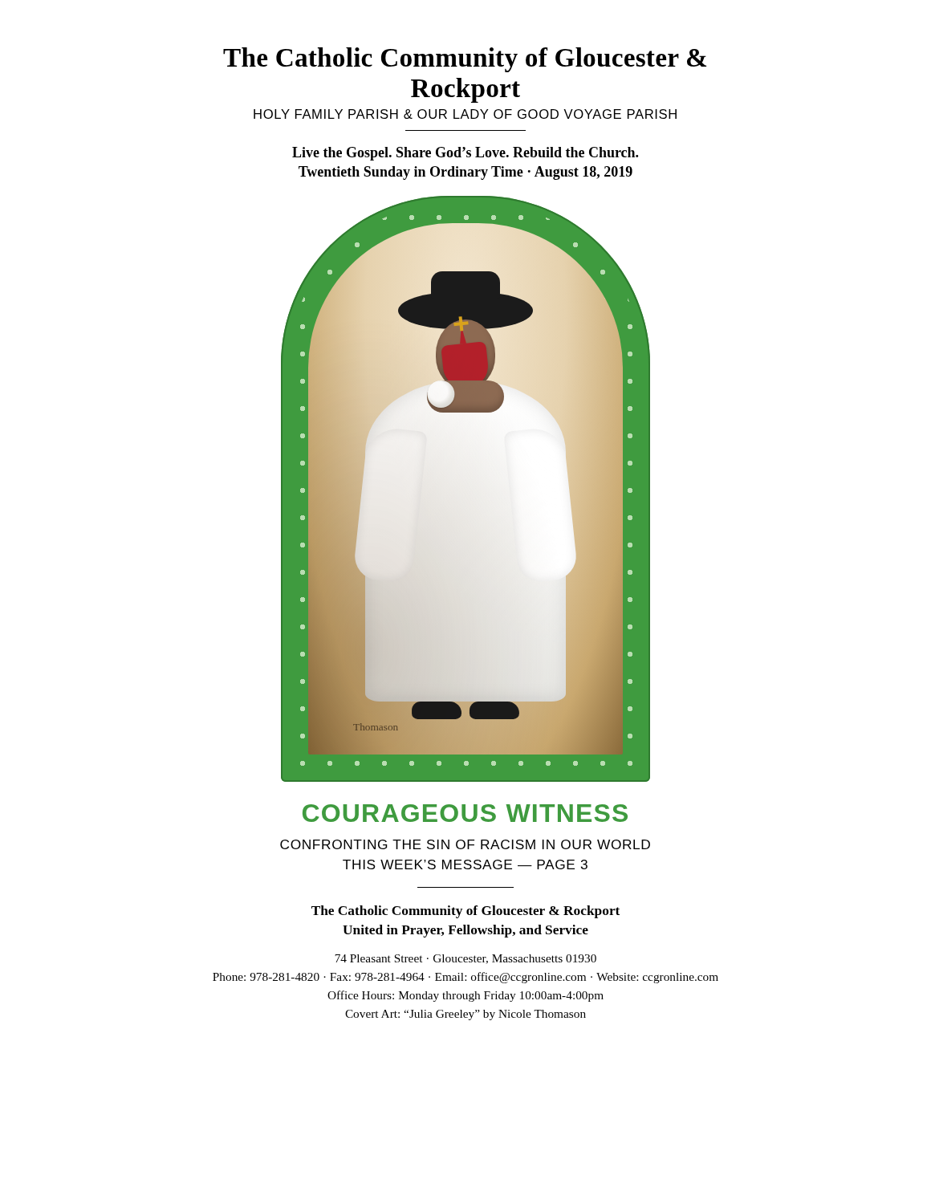The Catholic Community of Gloucester & Rockport
Holy Family Parish & Our Lady of Good Voyage Parish
Live the Gospel. Share God’s Love. Rebuild the Church. Twentieth Sunday in Ordinary Time · August 18, 2019
Thomason
COURAGEOUS WITNESS
Confronting the Sin of Racism in Our World
This Week’s Message — Page 3
The Catholic Community of Gloucester & Rockport
United in Prayer, Fellowship, and Service
74 Pleasant Street · Gloucester, Massachusetts 01930
Phone: 978-281-4820 · Fax: 978-281-4964 · Email: office@ccgronline.com · Website: ccgronline.com
Office Hours: Monday through Friday 10:00am-4:00pm
Covert Art: “Julia Greeley” by Nicole Thomason